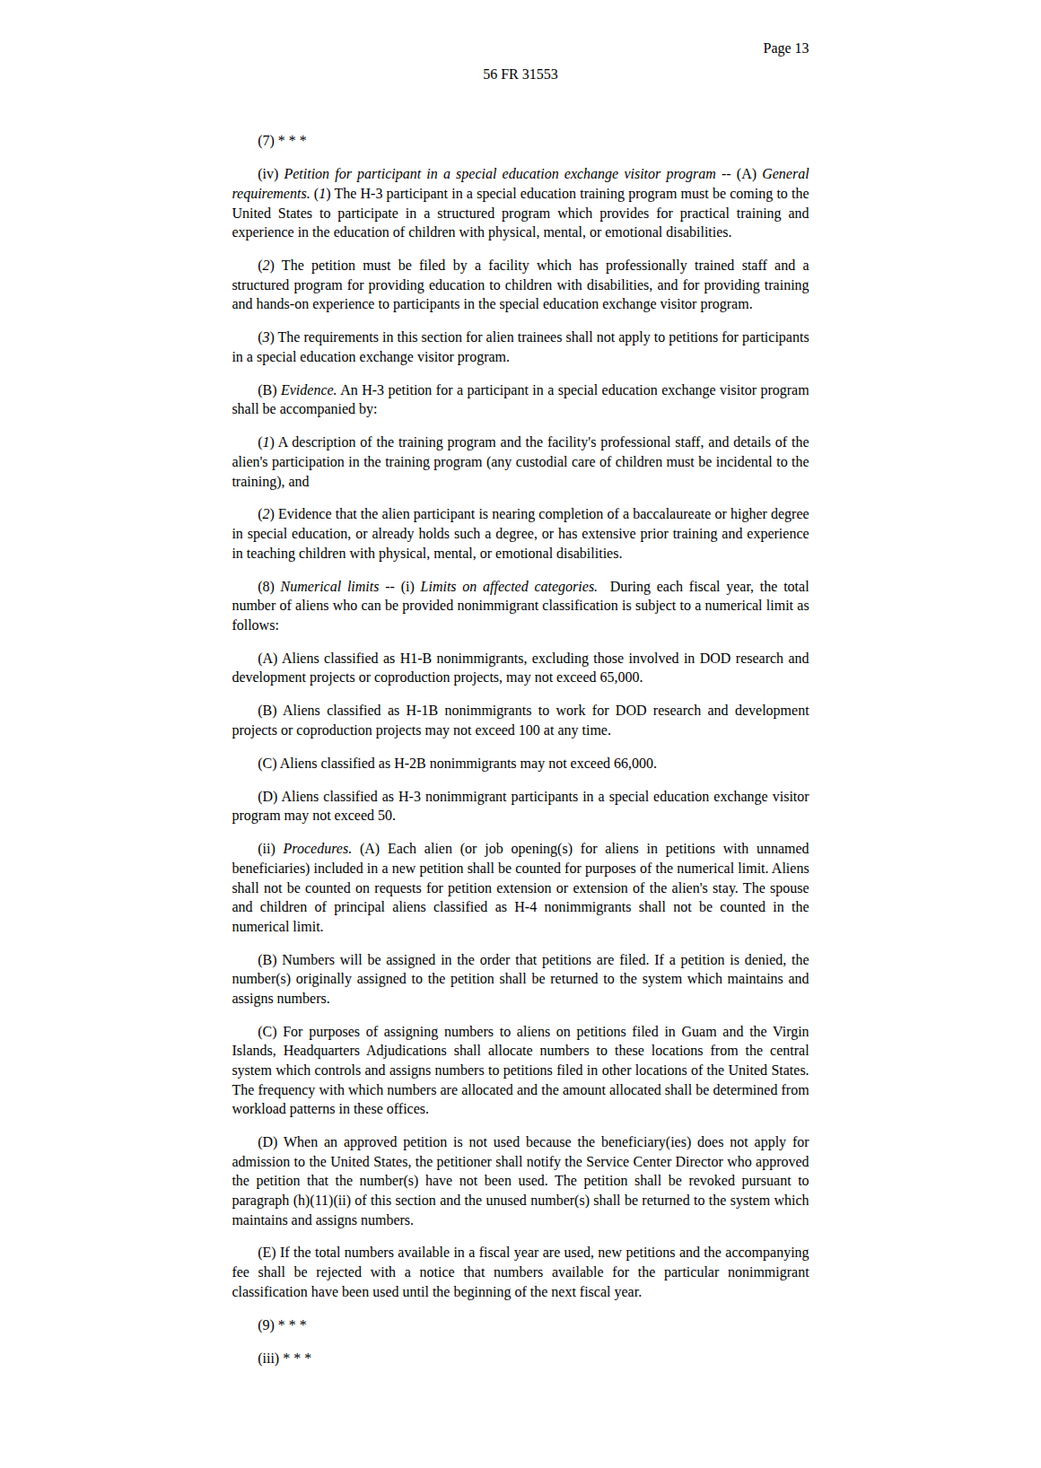Page 13
56 FR 31553
(7) * * *
(iv) Petition for participant in a special education exchange visitor program -- (A) General requirements. (1) The H-3 participant in a special education training program must be coming to the United States to participate in a structured program which provides for practical training and experience in the education of children with physical, mental, or emotional disabilities.
(2) The petition must be filed by a facility which has professionally trained staff and a structured program for providing education to children with disabilities, and for providing training and hands-on experience to participants in the special education exchange visitor program.
(3) The requirements in this section for alien trainees shall not apply to petitions for participants in a special education exchange visitor program.
(B) Evidence. An H-3 petition for a participant in a special education exchange visitor program shall be accompanied by:
(1) A description of the training program and the facility's professional staff, and details of the alien's participation in the training program (any custodial care of children must be incidental to the training), and
(2) Evidence that the alien participant is nearing completion of a baccalaureate or higher degree in special education, or already holds such a degree, or has extensive prior training and experience in teaching children with physical, mental, or emotional disabilities.
(8) Numerical limits -- (i) Limits on affected categories. During each fiscal year, the total number of aliens who can be provided nonimmigrant classification is subject to a numerical limit as follows:
(A) Aliens classified as H1-B nonimmigrants, excluding those involved in DOD research and development projects or coproduction projects, may not exceed 65,000.
(B) Aliens classified as H-1B nonimmigrants to work for DOD research and development projects or coproduction projects may not exceed 100 at any time.
(C) Aliens classified as H-2B nonimmigrants may not exceed 66,000.
(D) Aliens classified as H-3 nonimmigrant participants in a special education exchange visitor program may not exceed 50.
(ii) Procedures. (A) Each alien (or job opening(s) for aliens in petitions with unnamed beneficiaries) included in a new petition shall be counted for purposes of the numerical limit. Aliens shall not be counted on requests for petition extension or extension of the alien's stay. The spouse and children of principal aliens classified as H-4 nonimmigrants shall not be counted in the numerical limit.
(B) Numbers will be assigned in the order that petitions are filed. If a petition is denied, the number(s) originally assigned to the petition shall be returned to the system which maintains and assigns numbers.
(C) For purposes of assigning numbers to aliens on petitions filed in Guam and the Virgin Islands, Headquarters Adjudications shall allocate numbers to these locations from the central system which controls and assigns numbers to petitions filed in other locations of the United States. The frequency with which numbers are allocated and the amount allocated shall be determined from workload patterns in these offices.
(D) When an approved petition is not used because the beneficiary(ies) does not apply for admission to the United States, the petitioner shall notify the Service Center Director who approved the petition that the number(s) have not been used. The petition shall be revoked pursuant to paragraph (h)(11)(ii) of this section and the unused number(s) shall be returned to the system which maintains and assigns numbers.
(E) If the total numbers available in a fiscal year are used, new petitions and the accompanying fee shall be rejected with a notice that numbers available for the particular nonimmigrant classification have been used until the beginning of the next fiscal year.
(9) * * *
(iii) * * *